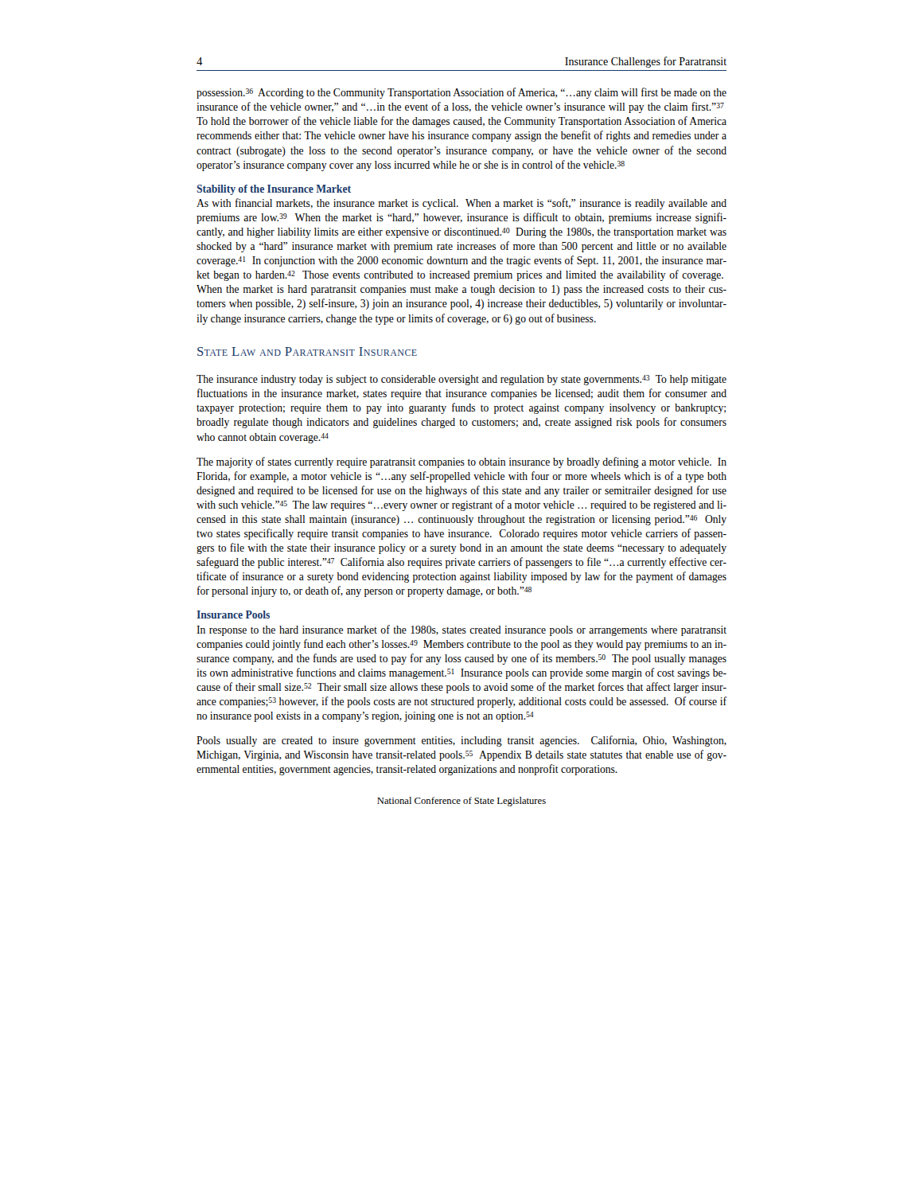4 Insurance Challenges for Paratransit
possession.36 According to the Community Transportation Association of America, “…any claim will first be made on the insurance of the vehicle owner,” and “…in the event of a loss, the vehicle owner’s insurance will pay the claim first.”37 To hold the borrower of the vehicle liable for the damages caused, the Community Transportation Association of America recommends either that: The vehicle owner have his insurance company assign the benefit of rights and remedies under a contract (subrogate) the loss to the second operator’s insurance company, or have the vehicle owner of the second operator’s insurance company cover any loss incurred while he or she is in control of the vehicle.38
Stability of the Insurance Market
As with financial markets, the insurance market is cyclical. When a market is “soft,” insurance is readily available and premiums are low.39 When the market is “hard,” however, insurance is difficult to obtain, premiums increase significantly, and higher liability limits are either expensive or discontinued.40 During the 1980s, the transportation market was shocked by a “hard” insurance market with premium rate increases of more than 500 percent and little or no available coverage.41 In conjunction with the 2000 economic downturn and the tragic events of Sept. 11, 2001, the insurance market began to harden.42 Those events contributed to increased premium prices and limited the availability of coverage. When the market is hard paratransit companies must make a tough decision to 1) pass the increased costs to their customers when possible, 2) self-insure, 3) join an insurance pool, 4) increase their deductibles, 5) voluntarily or involuntarily change insurance carriers, change the type or limits of coverage, or 6) go out of business.
State Law and Paratransit Insurance
The insurance industry today is subject to considerable oversight and regulation by state governments.43 To help mitigate fluctuations in the insurance market, states require that insurance companies be licensed; audit them for consumer and taxpayer protection; require them to pay into guaranty funds to protect against company insolvency or bankruptcy; broadly regulate though indicators and guidelines charged to customers; and, create assigned risk pools for consumers who cannot obtain coverage.44
The majority of states currently require paratransit companies to obtain insurance by broadly defining a motor vehicle. In Florida, for example, a motor vehicle is “…any self-propelled vehicle with four or more wheels which is of a type both designed and required to be licensed for use on the highways of this state and any trailer or semitrailer designed for use with such vehicle.”45 The law requires “…every owner or registrant of a motor vehicle … required to be registered and licensed in this state shall maintain (insurance) … continuously throughout the registration or licensing period.”46 Only two states specifically require transit companies to have insurance. Colorado requires motor vehicle carriers of passengers to file with the state their insurance policy or a surety bond in an amount the state deems “necessary to adequately safeguard the public interest.”47 California also requires private carriers of passengers to file “…a currently effective certificate of insurance or a surety bond evidencing protection against liability imposed by law for the payment of damages for personal injury to, or death of, any person or property damage, or both.”48
Insurance Pools
In response to the hard insurance market of the 1980s, states created insurance pools or arrangements where paratransit companies could jointly fund each other’s losses.49 Members contribute to the pool as they would pay premiums to an insurance company, and the funds are used to pay for any loss caused by one of its members.50 The pool usually manages its own administrative functions and claims management.51 Insurance pools can provide some margin of cost savings because of their small size.52 Their small size allows these pools to avoid some of the market forces that affect larger insurance companies;53 however, if the pools costs are not structured properly, additional costs could be assessed. Of course if no insurance pool exists in a company’s region, joining one is not an option.54
Pools usually are created to insure government entities, including transit agencies. California, Ohio, Washington, Michigan, Virginia, and Wisconsin have transit-related pools.55 Appendix B details state statutes that enable use of governmental entities, government agencies, transit-related organizations and nonprofit corporations.
National Conference of State Legislatures